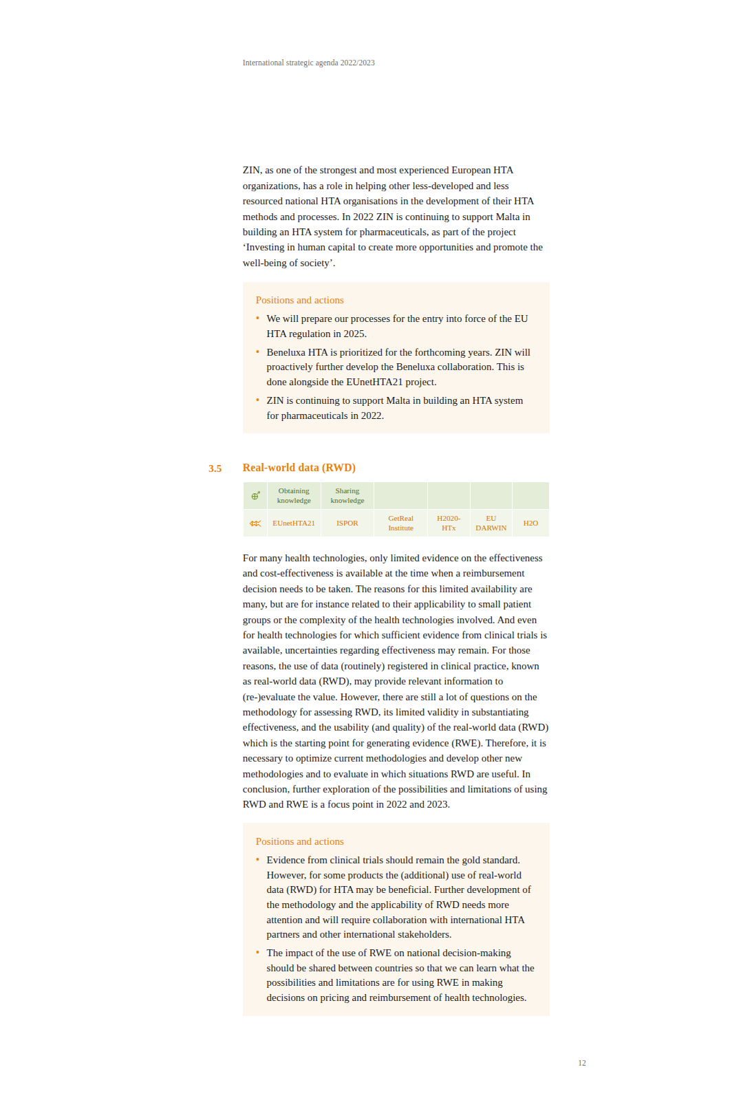International strategic agenda 2022/2023
ZIN, as one of the strongest and most experienced European HTA organizations, has a role in helping other less-developed and less resourced national HTA organisations in the development of their HTA methods and processes. In 2022 ZIN is continuing to support Malta in building an HTA system for pharmaceuticals, as part of the project ‘Investing in human capital to create more opportunities and promote the well-being of society’.
Positions and actions
We will prepare our processes for the entry into force of the EU HTA regulation in 2025.
Beneluxa HTA is prioritized for the forthcoming years. ZIN will proactively further develop the Beneluxa collaboration. This is done alongside the EUnetHTA21 project.
ZIN is continuing to support Malta in building an HTA system for pharmaceuticals in 2022.
3.5
Real-world data (RWD)
| | Obtaining knowledge | Sharing knowledge | | | | |
| | EUnetHTA21 | ISPOR | GetReal Institute | H2020-HTx | EU DARWIN | H2O |
For many health technologies, only limited evidence on the effectiveness and cost-effectiveness is available at the time when a reimbursement decision needs to be taken. The reasons for this limited availability are many, but are for instance related to their applicability to small patient groups or the complexity of the health technologies involved. And even for health technologies for which sufficient evidence from clinical trials is available, uncertainties regarding effectiveness may remain. For those reasons, the use of data (routinely) registered in clinical practice, known as real-world data (RWD), may provide relevant information to (re-)evaluate the value. However, there are still a lot of questions on the methodology for assessing RWD, its limited validity in substantiating effectiveness, and the usability (and quality) of the real-world data (RWD) which is the starting point for generating evidence (RWE). Therefore, it is necessary to optimize current methodologies and develop other new methodologies and to evaluate in which situations RWD are useful. In conclusion, further exploration of the possibilities and limitations of using RWD and RWE is a focus point in 2022 and 2023.
Positions and actions
Evidence from clinical trials should remain the gold standard. However, for some products the (additional) use of real-world data (RWD) for HTA may be beneficial. Further development of the methodology and the applicability of RWD needs more attention and will require collaboration with international HTA partners and other international stakeholders.
The impact of the use of RWE on national decision-making should be shared between countries so that we can learn what the possibilities and limitations are for using RWE in making decisions on pricing and reimbursement of health technologies.
12